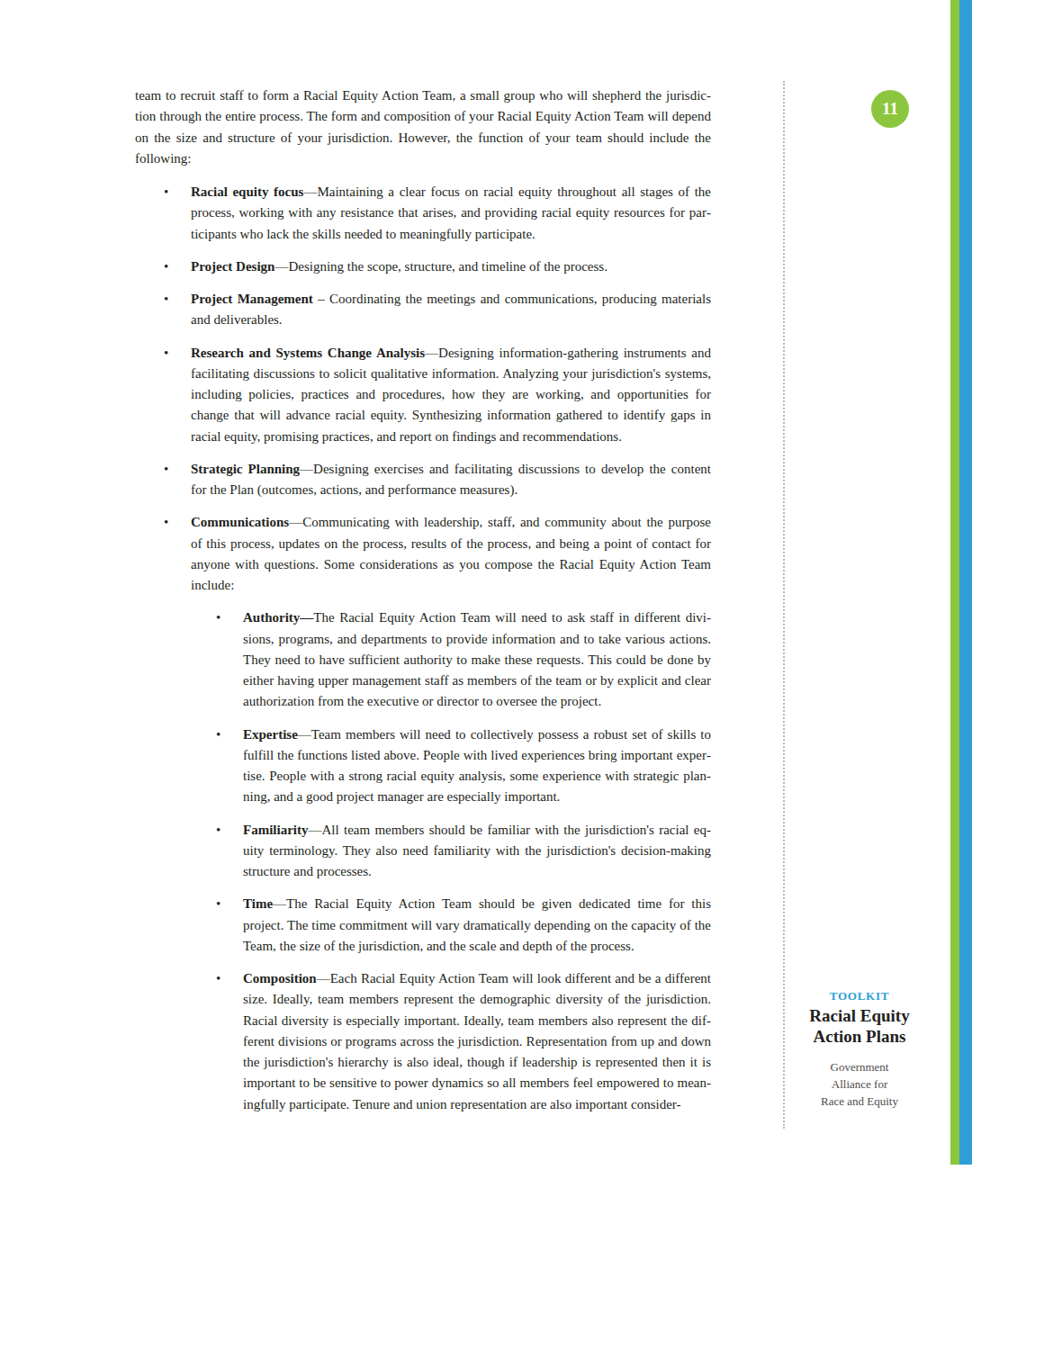11
team to recruit staff to form a Racial Equity Action Team, a small group who will shepherd the jurisdiction through the entire process. The form and composition of your Racial Equity Action Team will depend on the size and structure of your jurisdiction. However, the function of your team should include the following:
Racial equity focus—Maintaining a clear focus on racial equity throughout all stages of the process, working with any resistance that arises, and providing racial equity resources for participants who lack the skills needed to meaningfully participate.
Project Design—Designing the scope, structure, and timeline of the process.
Project Management – Coordinating the meetings and communications, producing materials and deliverables.
Research and Systems Change Analysis—Designing information-gathering instruments and facilitating discussions to solicit qualitative information. Analyzing your jurisdiction's systems, including policies, practices and procedures, how they are working, and opportunities for change that will advance racial equity. Synthesizing information gathered to identify gaps in racial equity, promising practices, and report on findings and recommendations.
Strategic Planning—Designing exercises and facilitating discussions to develop the content for the Plan (outcomes, actions, and performance measures).
Communications—Communicating with leadership, staff, and community about the purpose of this process, updates on the process, results of the process, and being a point of contact for anyone with questions. Some considerations as you compose the Racial Equity Action Team include:
Authority—The Racial Equity Action Team will need to ask staff in different divisions, programs, and departments to provide information and to take various actions. They need to have sufficient authority to make these requests. This could be done by either having upper management staff as members of the team or by explicit and clear authorization from the executive or director to oversee the project.
Expertise—Team members will need to collectively possess a robust set of skills to fulfill the functions listed above. People with lived experiences bring important expertise. People with a strong racial equity analysis, some experience with strategic planning, and a good project manager are especially important.
Familiarity—All team members should be familiar with the jurisdiction's racial equity terminology. They also need familiarity with the jurisdiction's decision-making structure and processes.
Time—The Racial Equity Action Team should be given dedicated time for this project. The time commitment will vary dramatically depending on the capacity of the Team, the size of the jurisdiction, and the scale and depth of the process.
Composition—Each Racial Equity Action Team will look different and be a different size. Ideally, team members represent the demographic diversity of the jurisdiction. Racial diversity is especially important. Ideally, team members also represent the different divisions or programs across the jurisdiction. Representation from up and down the jurisdiction's hierarchy is also ideal, though if leadership is represented then it is important to be sensitive to power dynamics so all members feel empowered to meaningfully participate. Tenure and union representation are also important consider-
TOOLKIT
Racial Equity
Action Plans
Government
Alliance for
Race and Equity